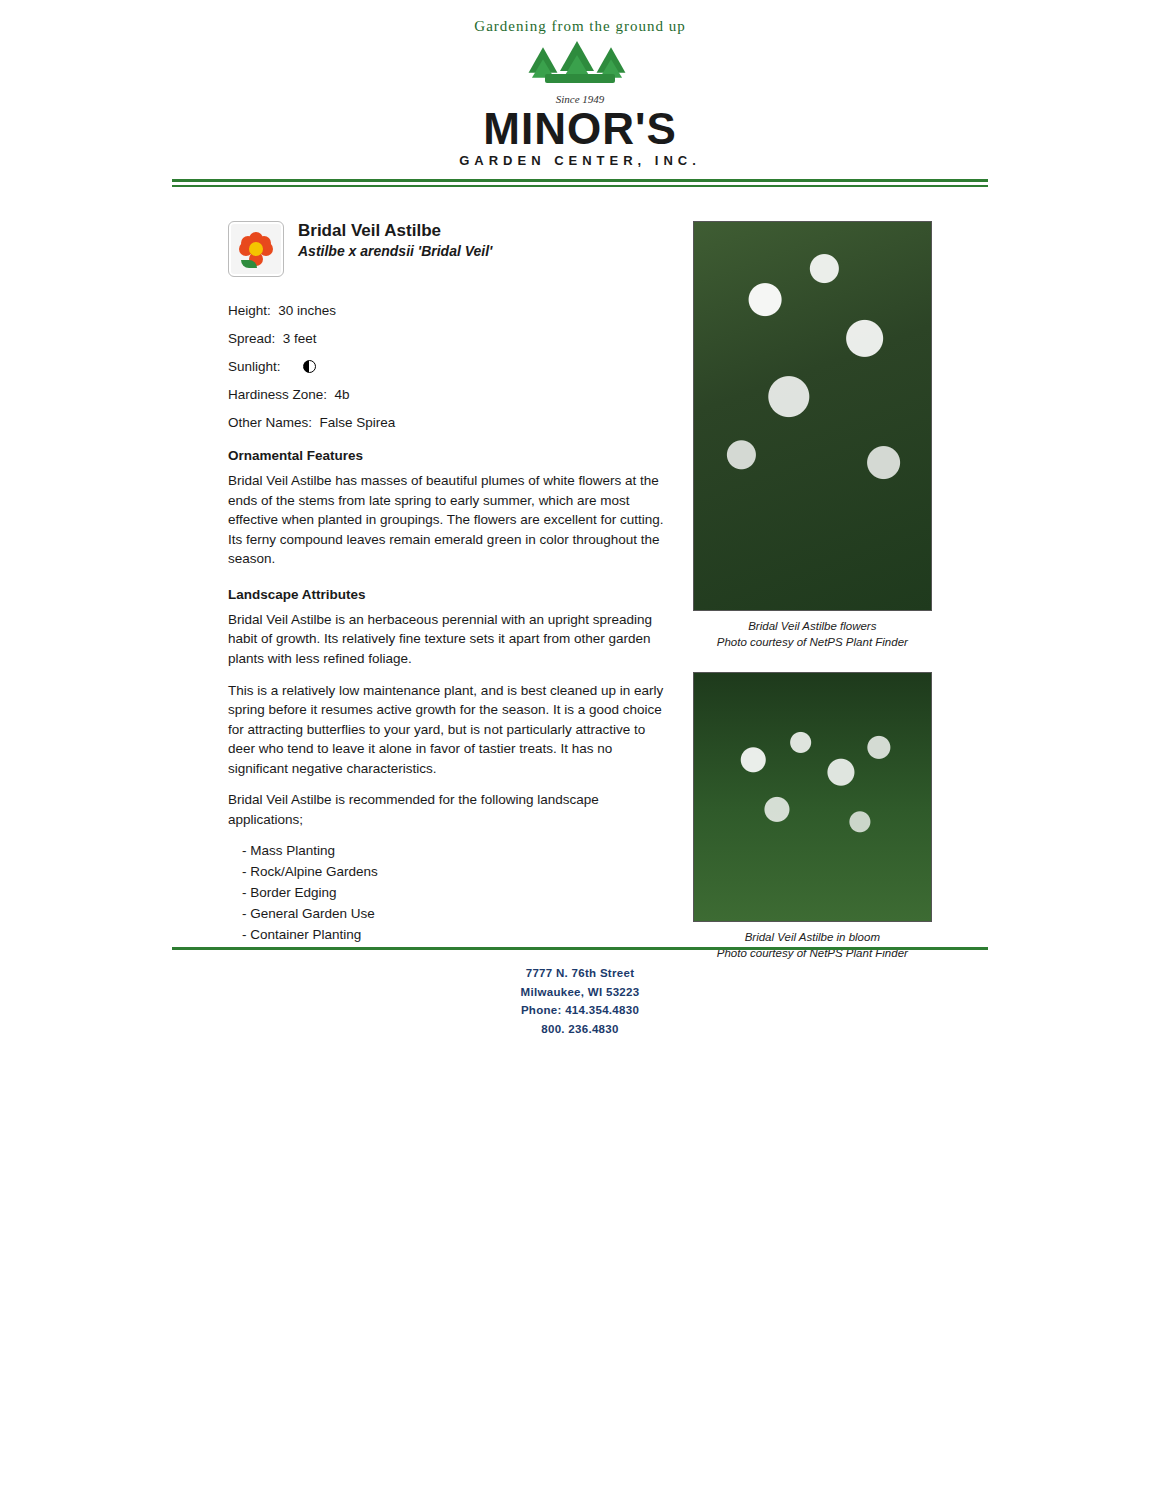Gardening from the ground up
Since 1949
MINOR'S
GARDEN CENTER, INC.
Bridal Veil Astilbe
Astilbe x arendsii 'Bridal Veil'
Height: 30 inches
Spread: 3 feet
Sunlight:
Hardiness Zone: 4b
Other Names: False Spirea
Ornamental Features
Bridal Veil Astilbe has masses of beautiful plumes of white flowers at the ends of the stems from late spring to early summer, which are most effective when planted in groupings. The flowers are excellent for cutting. Its ferny compound leaves remain emerald green in color throughout the season.
Landscape Attributes
Bridal Veil Astilbe is an herbaceous perennial with an upright spreading habit of growth. Its relatively fine texture sets it apart from other garden plants with less refined foliage.
This is a relatively low maintenance plant, and is best cleaned up in early spring before it resumes active growth for the season. It is a good choice for attracting butterflies to your yard, but is not particularly attractive to deer who tend to leave it alone in favor of tastier treats. It has no significant negative characteristics.
Bridal Veil Astilbe is recommended for the following landscape applications;
Mass Planting
Rock/Alpine Gardens
Border Edging
General Garden Use
Container Planting
Bridal Veil Astilbe flowers
Photo courtesy of NetPS Plant Finder
Bridal Veil Astilbe in bloom
Photo courtesy of NetPS Plant Finder
7777 N. 76th Street
Milwaukee, WI 53223
Phone: 414.354.4830
800. 236.4830